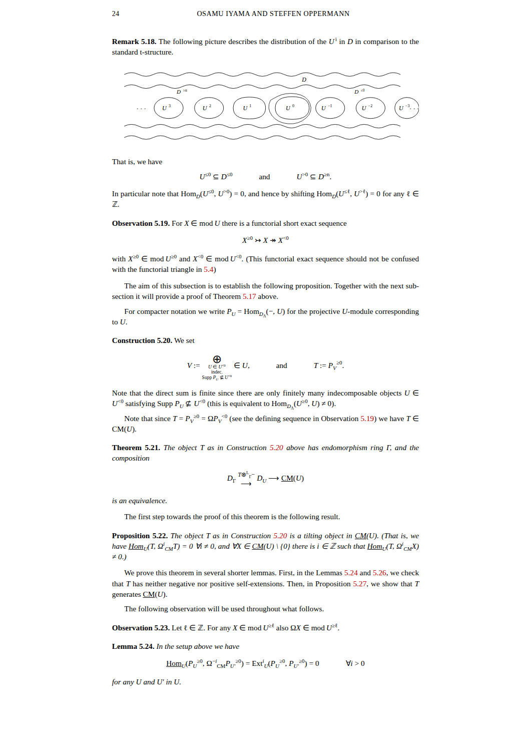24 OSAMU IYAMA AND STEFFEN OPPERMANN
Remark 5.18. The following picture describes the distribution of the U i in D in comparison to the standard t-structure.
D D ≥n D ≤0 U3 U2 U1 U0 U−1 U−2 U−3 · · · · · ·
That is, we have
U≤0 ⊆ D≤0 and U>0 ⊆ D≥n.
In particular note that HomD(U≤0, U>0) = 0, and hence by shifting HomD(U≤ℓ, U>ℓ) = 0 for any ℓ ∈ ℤ.
Observation 5.19. For X ∈ mod U there is a functorial short exact sequence
X≥0 ↣ X ↠ X<0
with X≥0 ∈ mod U≥0 and X<0 ∈ mod U<0. (This functorial exact sequence should not be confused with the functorial triangle in 5.4)
The aim of this subsection is to establish the following proposition. Together with the next subsection it will provide a proof of Theorem 5.17 above.
For compacter notation we write PU = HomDΛ(−, U) for the projective U-module corresponding to U.
Construction 5.20. We set
V := ⊕ U ∈ U<0
indec.
Supp PU ⊈ U<0 ∈ U, and T := PV≥0.
Note that the direct sum is finite since there are only finitely many indecomposable objects U ∈ U<0 satisfying Supp PU ⊈ U<0 (this is equivalent to HomDΛ(U≥0, U) ≠ 0).
Note that since T = PV≥0 = ΩPV<0 (see the defining sequence in Observation 5.19) we have T ∈ CM(U).
Theorem 5.21. The object T as in Construction 5.20 above has endomorphism ring Γ, and the composition
DΓ T⊗LΓ−⟶ DU ⟶ CM(U)
is an equivalence.
The first step towards the proof of this theorem is the following result.
Proposition 5.22. The object T as in Construction 5.20 is a tilting object in CM(U). (That is, we have HomU(T, ΩiCMT) = 0 ∀i ≠ 0, and ∀X ∈ CM(U) \ {0} there is i ∈ ℤ such that HomU(T, ΩiCMX) ≠ 0.)
We prove this theorem in several shorter lemmas. First, in the Lemmas 5.24 and 5.26, we check that T has neither negative nor positive self-extensions. Then, in Proposition 5.27, we show that T generates CM(U).
The following observation will be used throughout what follows.
Observation 5.23. Let ℓ ∈ ℤ. For any X ∈ mod U≥ℓ also ΩX ∈ mod U≥ℓ.
Lemma 5.24. In the setup above we have
HomU(PU≥0, Ω−iCMPU′≥0) = ExtiU(PU≥0, PU′≥0) = 0 ∀i > 0
for any U and U′ in U.